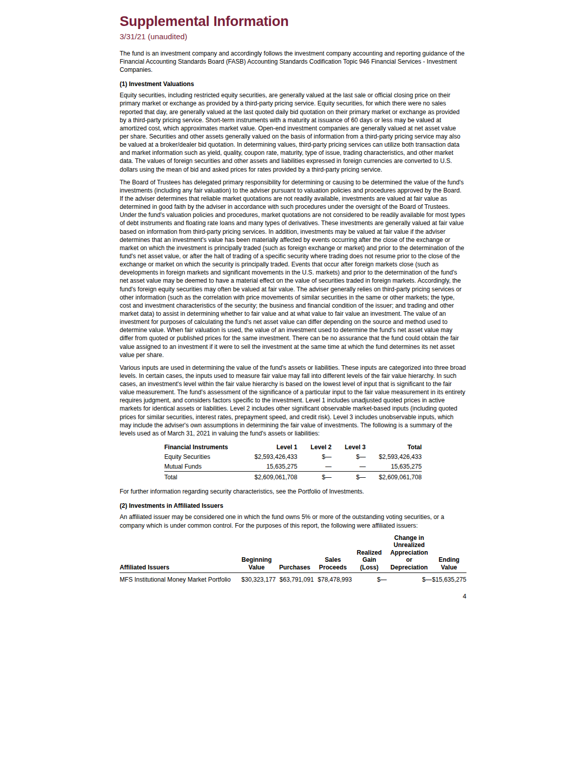Supplemental Information
3/31/21 (unaudited)
The fund is an investment company and accordingly follows the investment company accounting and reporting guidance of the Financial Accounting Standards Board (FASB) Accounting Standards Codification Topic 946 Financial Services - Investment Companies.
(1) Investment Valuations
Equity securities, including restricted equity securities, are generally valued at the last sale or official closing price on their primary market or exchange as provided by a third-party pricing service. Equity securities, for which there were no sales reported that day, are generally valued at the last quoted daily bid quotation on their primary market or exchange as provided by a third-party pricing service. Short-term instruments with a maturity at issuance of 60 days or less may be valued at amortized cost, which approximates market value. Open-end investment companies are generally valued at net asset value per share. Securities and other assets generally valued on the basis of information from a third-party pricing service may also be valued at a broker/dealer bid quotation. In determining values, third-party pricing services can utilize both transaction data and market information such as yield, quality, coupon rate, maturity, type of issue, trading characteristics, and other market data. The values of foreign securities and other assets and liabilities expressed in foreign currencies are converted to U.S. dollars using the mean of bid and asked prices for rates provided by a third-party pricing service.
The Board of Trustees has delegated primary responsibility for determining or causing to be determined the value of the fund's investments (including any fair valuation) to the adviser pursuant to valuation policies and procedures approved by the Board. If the adviser determines that reliable market quotations are not readily available, investments are valued at fair value as determined in good faith by the adviser in accordance with such procedures under the oversight of the Board of Trustees. Under the fund's valuation policies and procedures, market quotations are not considered to be readily available for most types of debt instruments and floating rate loans and many types of derivatives. These investments are generally valued at fair value based on information from third-party pricing services. In addition, investments may be valued at fair value if the adviser determines that an investment's value has been materially affected by events occurring after the close of the exchange or market on which the investment is principally traded (such as foreign exchange or market) and prior to the determination of the fund's net asset value, or after the halt of trading of a specific security where trading does not resume prior to the close of the exchange or market on which the security is principally traded. Events that occur after foreign markets close (such as developments in foreign markets and significant movements in the U.S. markets) and prior to the determination of the fund's net asset value may be deemed to have a material effect on the value of securities traded in foreign markets. Accordingly, the fund's foreign equity securities may often be valued at fair value. The adviser generally relies on third-party pricing services or other information (such as the correlation with price movements of similar securities in the same or other markets; the type, cost and investment characteristics of the security; the business and financial condition of the issuer; and trading and other market data) to assist in determining whether to fair value and at what value to fair value an investment. The value of an investment for purposes of calculating the fund's net asset value can differ depending on the source and method used to determine value. When fair valuation is used, the value of an investment used to determine the fund's net asset value may differ from quoted or published prices for the same investment. There can be no assurance that the fund could obtain the fair value assigned to an investment if it were to sell the investment at the same time at which the fund determines its net asset value per share.
Various inputs are used in determining the value of the fund's assets or liabilities. These inputs are categorized into three broad levels. In certain cases, the inputs used to measure fair value may fall into different levels of the fair value hierarchy. In such cases, an investment's level within the fair value hierarchy is based on the lowest level of input that is significant to the fair value measurement. The fund's assessment of the significance of a particular input to the fair value measurement in its entirety requires judgment, and considers factors specific to the investment. Level 1 includes unadjusted quoted prices in active markets for identical assets or liabilities. Level 2 includes other significant observable market-based inputs (including quoted prices for similar securities, interest rates, prepayment speed, and credit risk). Level 3 includes unobservable inputs, which may include the adviser's own assumptions in determining the fair value of investments. The following is a summary of the levels used as of March 31, 2021 in valuing the fund's assets or liabilities:
| Financial Instruments | Level 1 | Level 2 | Level 3 | Total |
| --- | --- | --- | --- | --- |
| Equity Securities | $2,593,426,433 | $— | $— | $2,593,426,433 |
| Mutual Funds | 15,635,275 | — | — | 15,635,275 |
| Total | $2,609,061,708 | $— | $— | $2,609,061,708 |
For further information regarding security characteristics, see the Portfolio of Investments.
(2) Investments in Affiliated Issuers
An affiliated issuer may be considered one in which the fund owns 5% or more of the outstanding voting securities, or a company which is under common control. For the purposes of this report, the following were affiliated issuers:
| Affiliated Issuers | Beginning Value | Purchases | Sales Proceeds | Realized Gain (Loss) | Change in Unrealized Appreciation or Depreciation | Ending Value |
| --- | --- | --- | --- | --- | --- | --- |
| MFS Institutional Money Market Portfolio | $30,323,177 | $63,791,091 | $78,478,993 | $— | $— | $15,635,275 |
4